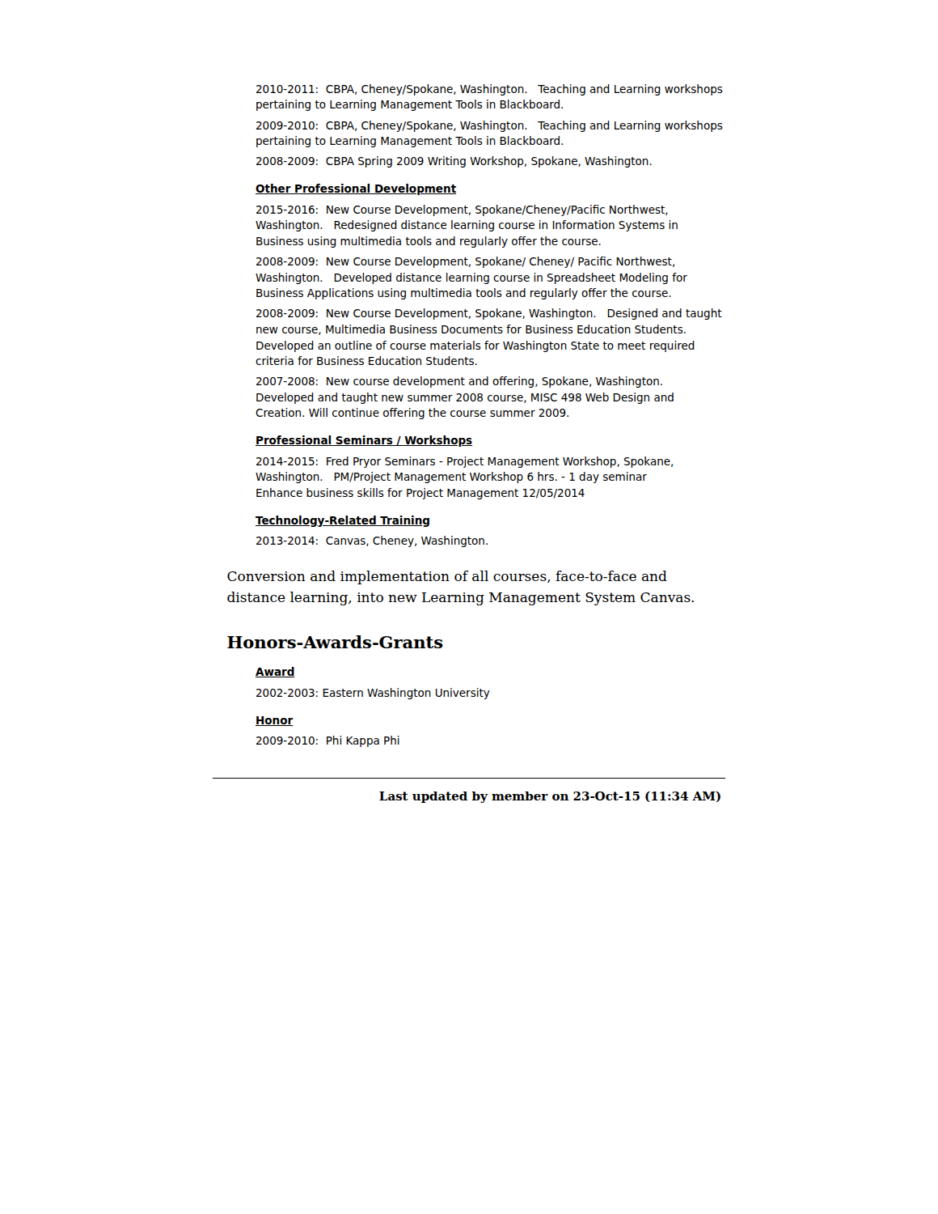2010-2011: CBPA, Cheney/Spokane, Washington. Teaching and Learning workshops pertaining to Learning Management Tools in Blackboard.
2009-2010: CBPA, Cheney/Spokane, Washington. Teaching and Learning workshops pertaining to Learning Management Tools in Blackboard.
2008-2009: CBPA Spring 2009 Writing Workshop, Spokane, Washington.
Other Professional Development
2015-2016: New Course Development, Spokane/Cheney/Pacific Northwest, Washington. Redesigned distance learning course in Information Systems in Business using multimedia tools and regularly offer the course.
2008-2009: New Course Development, Spokane/ Cheney/ Pacific Northwest, Washington. Developed distance learning course in Spreadsheet Modeling for Business Applications using multimedia tools and regularly offer the course.
2008-2009: New Course Development, Spokane, Washington. Designed and taught new course, Multimedia Business Documents for Business Education Students. Developed an outline of course materials for Washington State to meet required criteria for Business Education Students.
2007-2008: New course development and offering, Spokane, Washington. Developed and taught new summer 2008 course, MISC 498 Web Design and Creation. Will continue offering the course summer 2009.
Professional Seminars / Workshops
2014-2015: Fred Pryor Seminars - Project Management Workshop, Spokane, Washington. PM/Project Management Workshop 6 hrs. - 1 day seminar
Enhance business skills for Project Management 12/05/2014
Technology-Related Training
2013-2014: Canvas, Cheney, Washington.
Conversion and implementation of all courses, face-to-face and distance learning, into new Learning Management System Canvas.
Honors-Awards-Grants
Award
2002-2003: Eastern Washington University
Honor
2009-2010: Phi Kappa Phi
Last updated by member on 23-Oct-15 (11:34 AM)